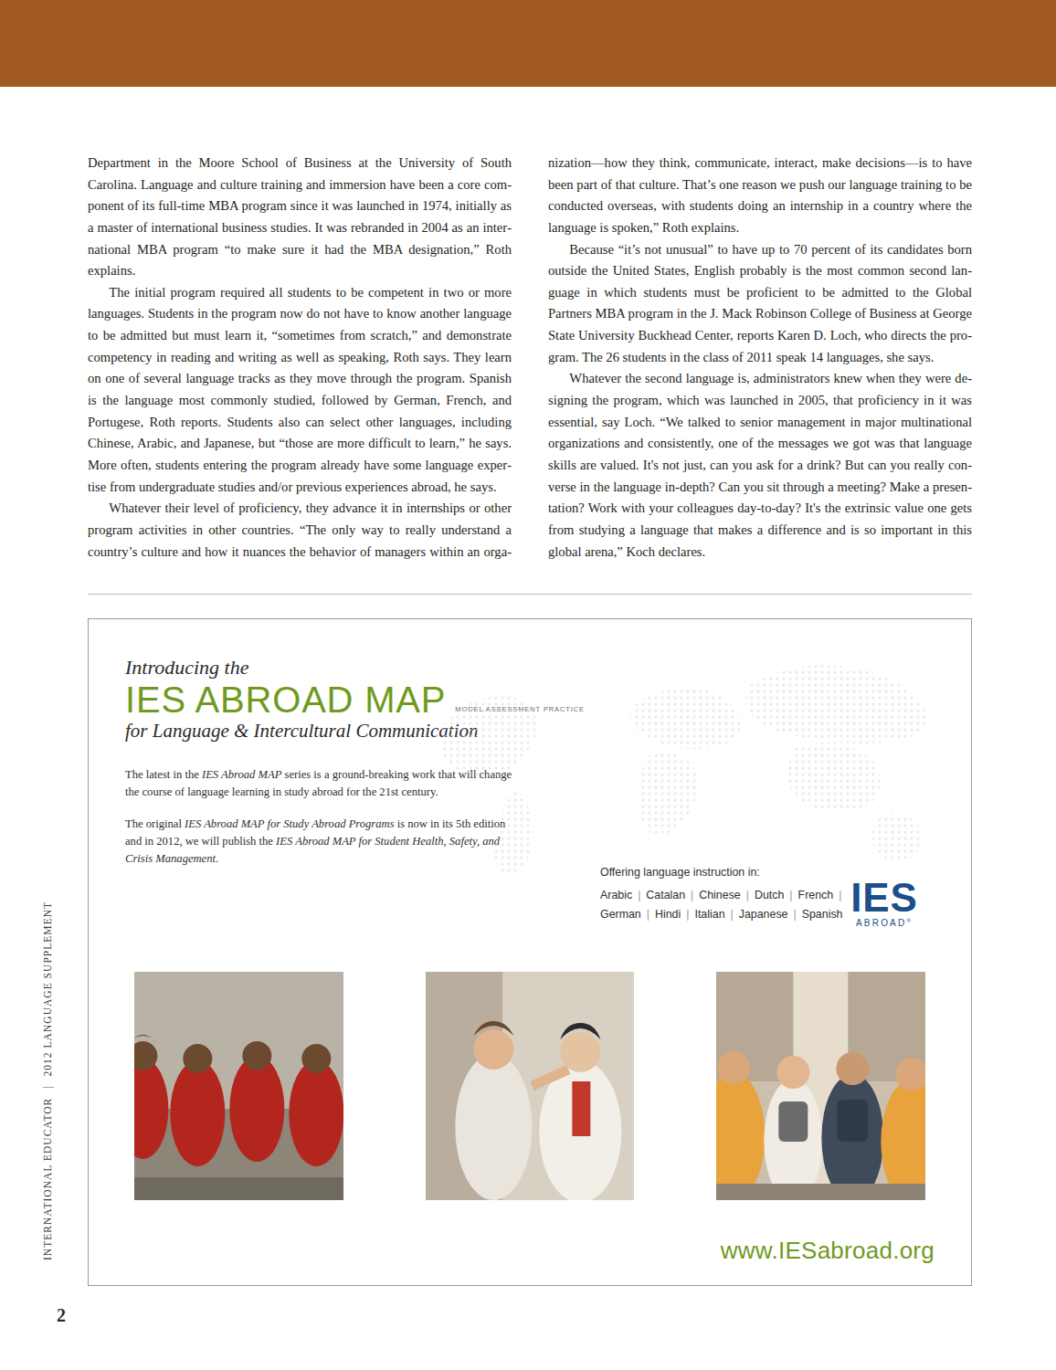International Educator | 2012 Language Supplement
2
Department in the Moore School of Business at the University of South Carolina. Language and culture training and immersion have been a core component of its full-time MBA program since it was launched in 1974, initially as a master of international business studies. It was rebranded in 2004 as an international MBA program “to make sure it had the MBA designation,” Roth explains.
The initial program required all students to be competent in two or more languages. Students in the program now do not have to know another language to be admitted but must learn it, “sometimes from scratch,” and demonstrate competency in reading and writing as well as speaking, Roth says. They learn on one of several language tracks as they move through the program. Spanish is the language most commonly studied, followed by German, French, and Portugese, Roth reports. Students also can select other languages, including Chinese, Arabic, and Japanese, but “those are more difficult to learn,” he says. More often, students entering the program already have some language expertise from undergraduate studies and/or previous experiences abroad, he says.
Whatever their level of proficiency, they advance it in internships or other program activities in other countries. “The only way to really understand a country’s culture and how it nuances the behavior of managers within an organization—how they think, communicate, interact, make decisions—is to have been part of that culture. That’s one reason we push our language training to be conducted overseas, with students doing an internship in a country where the language is spoken,” Roth explains.
Because “it’s not unusual” to have up to 70 percent of its candidates born outside the United States, English probably is the most common second language in which students must be proficient to be admitted to the Global Partners MBA program in the J. Mack Robinson College of Business at George State University Buckhead Center, reports Karen D. Loch, who directs the program. The 26 students in the class of 2011 speak 14 languages, she says.
Whatever the second language is, administrators knew when they were designing the program, which was launched in 2005, that proficiency in it was essential, say Loch. “We talked to senior management in major multinational organizations and consistently, one of the messages we got was that language skills are valued. It's not just, can you ask for a drink? But can you really converse in the language in-depth? Can you sit through a meeting? Make a presentation? Work with your colleagues day-to-day? It's the extrinsic value one gets from studying a language that makes a difference and is so important in this global arena,” Koch declares.
Introducing the
IES ABROAD MAP MODEL ASSESSMENT PRACTICE
for Language & Intercultural Communication
The latest in the IES Abroad MAP series is a ground-breaking work that will change the course of language learning in study abroad for the 21st century.
The original IES Abroad MAP for Study Abroad Programs is now in its 5th edition and in 2012, we will publish the IES Abroad MAP for Student Health, Safety, and Crisis Management.
Offering language instruction in:
Arabic|Catalan|Chinese|Dutch|French|
German|Hindi|Italian|Japanese|Spanish
IES
ABROAD®
www.IESabroad.org